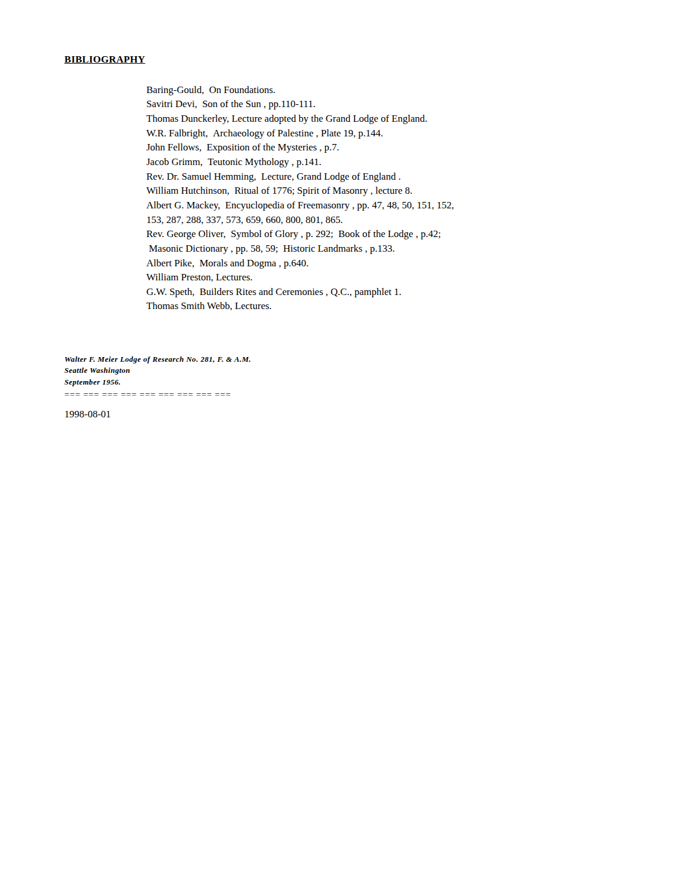BIBLIOGRAPHY
Baring-Gould, On Foundations.
Savitri Devi, Son of the Sun , pp.110-111.
Thomas Dunckerley, Lecture adopted by the Grand Lodge of England.
W.R. Falbright, Archaeology of Palestine , Plate 19, p.144.
John Fellows, Exposition of the Mysteries , p.7.
Jacob Grimm, Teutonic Mythology , p.141.
Rev. Dr. Samuel Hemming, Lecture, Grand Lodge of England .
William Hutchinson, Ritual of 1776; Spirit of Masonry , lecture 8.
Albert G. Mackey, Encyuclopedia of Freemasonry , pp. 47, 48, 50, 151, 152,
153, 287, 288, 337, 573, 659, 660, 800, 801, 865.
Rev. George Oliver, Symbol of Glory , p. 292; Book of the Lodge , p.42;
Masonic Dictionary , pp. 58, 59; Historic Landmarks , p.133.
Albert Pike, Morals and Dogma , p.640.
William Preston, Lectures.
G.W. Speth, Builders Rites and Ceremonies , Q.C., pamphlet 1.
Thomas Smith Webb, Lectures.
Walter F. Meier Lodge of Research No. 281, F. & A.M.
Seattle Washington
September 1956.
=== === === === === === === === ===
1998-08-01